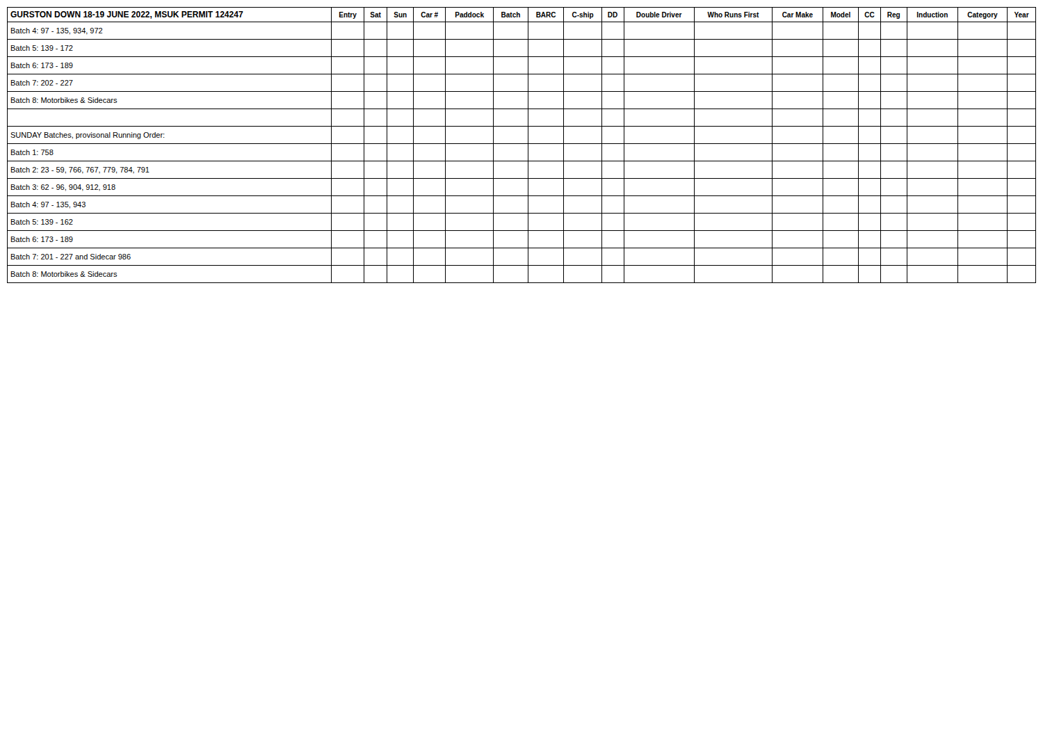| GURSTON DOWN 18-19 JUNE 2022, MSUK PERMIT 124247 | Entry | Sat | Sun | Car # | Paddock | Batch | BARC | C-ship | DD | Double Driver | Who Runs First | Car Make | Model | CC | Reg | Induction | Category | Year |
| --- | --- | --- | --- | --- | --- | --- | --- | --- | --- | --- | --- | --- | --- | --- | --- | --- | --- | --- |
| Batch 4: 97 - 135, 934, 972 | | | | | | | | | | | | | | | | | | |
| Batch 5: 139 - 172 | | | | | | | | | | | | | | | | | | |
| Batch 6: 173 - 189 | | | | | | | | | | | | | | | | | | |
| Batch 7: 202 - 227 | | | | | | | | | | | | | | | | | | |
| Batch 8: Motorbikes & Sidecars | | | | | | | | | | | | | | | | | | |
| SUNDAY Batches, provisonal Running Order: | | | | | | | | | | | | | | | | | | |
| Batch 1: 758 | | | | | | | | | | | | | | | | | | |
| Batch 2: 23 - 59, 766, 767, 779, 784, 791 | | | | | | | | | | | | | | | | | | |
| Batch 3: 62 - 96, 904, 912, 918 | | | | | | | | | | | | | | | | | | |
| Batch 4: 97 - 135, 943 | | | | | | | | | | | | | | | | | | |
| Batch 5: 139 - 162 | | | | | | | | | | | | | | | | | | |
| Batch 6: 173 - 189 | | | | | | | | | | | | | | | | | | |
| Batch 7: 201 - 227 and Sidecar 986 | | | | | | | | | | | | | | | | | | |
| Batch 8: Motorbikes & Sidecars | | | | | | | | | | | | | | | | | | |